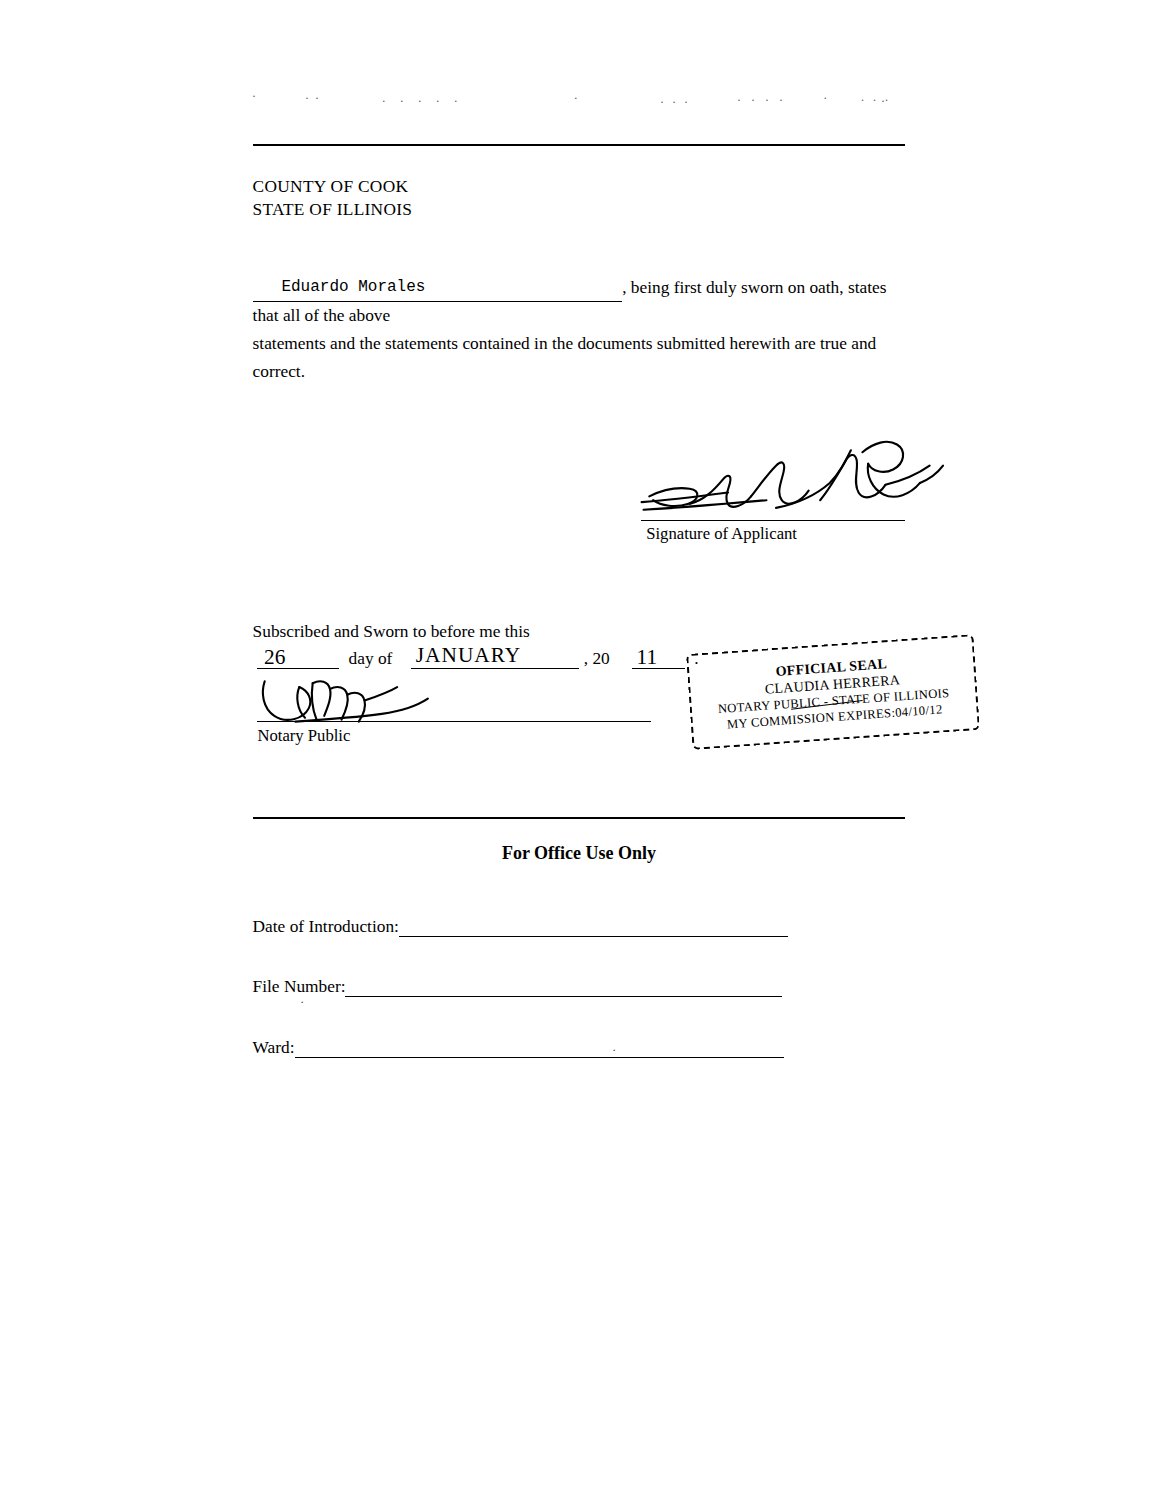. . . . . . . . . . . . . . . . . . . . .
COUNTY OF COOK
STATE OF ILLINOIS
Eduardo Morales, being first duly sworn on oath, states that all of the above
statements and the statements contained in the documents submitted herewith are true and correct.
Signature of Applicant
Subscribed and Sworn to before me this
26
day of
JANUARY
, 20
11
.
Notary Public
OFFICIAL SEAL
CLAUDIA HERRERA
NOTARY PUBLIC - STATE OF ILLINOIS
MY COMMISSION EXPIRES:04/10/12
For Office Use Only
Date of Introduction:
File Number:
Ward:
.
.